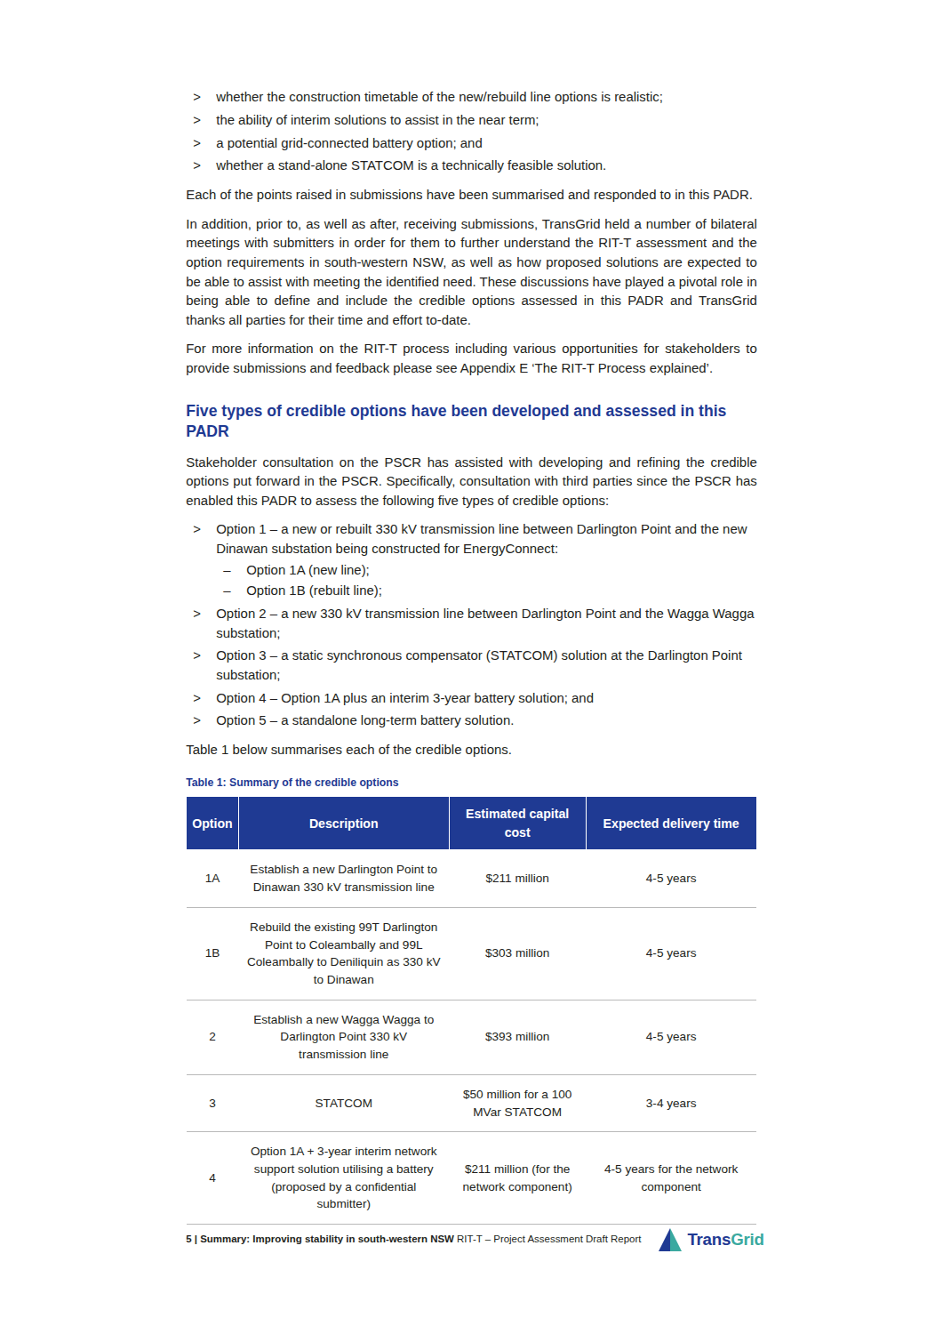whether the construction timetable of the new/rebuild line options is realistic;
the ability of interim solutions to assist in the near term;
a potential grid-connected battery option; and
whether a stand-alone STATCOM is a technically feasible solution.
Each of the points raised in submissions have been summarised and responded to in this PADR.
In addition, prior to, as well as after, receiving submissions, TransGrid held a number of bilateral meetings with submitters in order for them to further understand the RIT-T assessment and the option requirements in south-western NSW, as well as how proposed solutions are expected to be able to assist with meeting the identified need. These discussions have played a pivotal role in being able to define and include the credible options assessed in this PADR and TransGrid thanks all parties for their time and effort to-date.
For more information on the RIT-T process including various opportunities for stakeholders to provide submissions and feedback please see Appendix E ‘The RIT-T Process explained’.
Five types of credible options have been developed and assessed in this PADR
Stakeholder consultation on the PSCR has assisted with developing and refining the credible options put forward in the PSCR. Specifically, consultation with third parties since the PSCR has enabled this PADR to assess the following five types of credible options:
Option 1 – a new or rebuilt 330 kV transmission line between Darlington Point and the new Dinawan substation being constructed for EnergyConnect:
Option 1A (new line);
Option 1B (rebuilt line);
Option 2 – a new 330 kV transmission line between Darlington Point and the Wagga Wagga substation;
Option 3 – a static synchronous compensator (STATCOM) solution at the Darlington Point substation;
Option 4 – Option 1A plus an interim 3-year battery solution; and
Option 5 – a standalone long-term battery solution.
Table 1 below summarises each of the credible options.
Table 1: Summary of the credible options
| Option | Description | Estimated capital cost | Expected delivery time |
| --- | --- | --- | --- |
| 1A | Establish a new Darlington Point to Dinawan 330 kV transmission line | $211 million | 4-5 years |
| 1B | Rebuild the existing 99T Darlington Point to Coleambally and 99L Coleambally to Deniliquin as 330 kV to Dinawan | $303 million | 4-5 years |
| 2 | Establish a new Wagga Wagga to Darlington Point 330 kV transmission line | $393 million | 4-5 years |
| 3 | STATCOM | $50 million for a 100 MVar STATCOM | 3-4 years |
| 4 | Option 1A + 3-year interim network support solution utilising a battery (proposed by a confidential submitter) | $211 million (for the network component) | 4-5 years for the network component |
5 | Summary: Improving stability in south-western NSW RIT-T – Project Assessment Draft Report
TransGrid